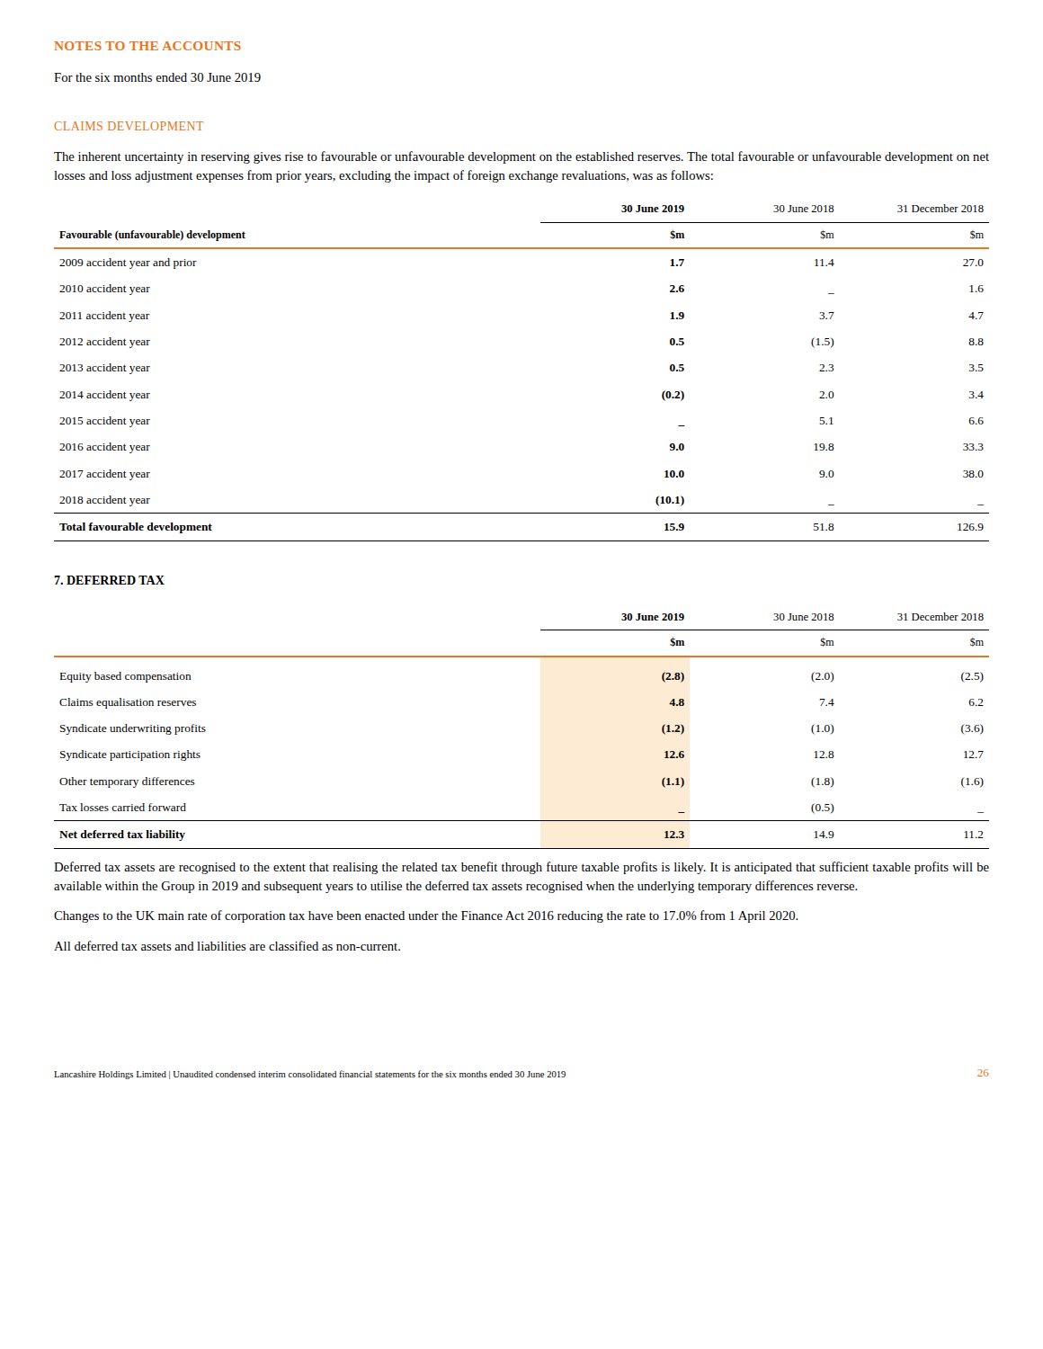NOTES TO THE ACCOUNTS
For the six months ended 30 June 2019
CLAIMS DEVELOPMENT
The inherent uncertainty in reserving gives rise to favourable or unfavourable development on the established reserves. The total favourable or unfavourable development on net losses and loss adjustment expenses from prior years, excluding the impact of foreign exchange revaluations, was as follows:
| | 30 June 2019 | 30 June 2018 | 31 December 2018 |
| --- | --- | --- | --- |
| Favourable (unfavourable) development | $m | $m | $m |
| 2009 accident year and prior | 1.7 | 11.4 | 27.0 |
| 2010 accident year | 2.6 | _ | 1.6 |
| 2011 accident year | 1.9 | 3.7 | 4.7 |
| 2012 accident year | 0.5 | (1.5) | 8.8 |
| 2013 accident year | 0.5 | 2.3 | 3.5 |
| 2014 accident year | (0.2) | 2.0 | 3.4 |
| 2015 accident year | _ | 5.1 | 6.6 |
| 2016 accident year | 9.0 | 19.8 | 33.3 |
| 2017 accident year | 10.0 | 9.0 | 38.0 |
| 2018 accident year | (10.1) | _ | _ |
| Total favourable development | 15.9 | 51.8 | 126.9 |
7. DEFERRED TAX
| | 30 June 2019 | 30 June 2018 | 31 December 2018 |
| --- | --- | --- | --- |
| | $m | $m | $m |
| Equity based compensation | (2.8) | (2.0) | (2.5) |
| Claims equalisation reserves | 4.8 | 7.4 | 6.2 |
| Syndicate underwriting profits | (1.2) | (1.0) | (3.6) |
| Syndicate participation rights | 12.6 | 12.8 | 12.7 |
| Other temporary differences | (1.1) | (1.8) | (1.6) |
| Tax losses carried forward | _ | (0.5) | _ |
| Net deferred tax liability | 12.3 | 14.9 | 11.2 |
Deferred tax assets are recognised to the extent that realising the related tax benefit through future taxable profits is likely. It is anticipated that sufficient taxable profits will be available within the Group in 2019 and subsequent years to utilise the deferred tax assets recognised when the underlying temporary differences reverse.
Changes to the UK main rate of corporation tax have been enacted under the Finance Act 2016 reducing the rate to 17.0% from 1 April 2020.
All deferred tax assets and liabilities are classified as non-current.
Lancashire Holdings Limited | Unaudited condensed interim consolidated financial statements for the six months ended 30 June 2019 26